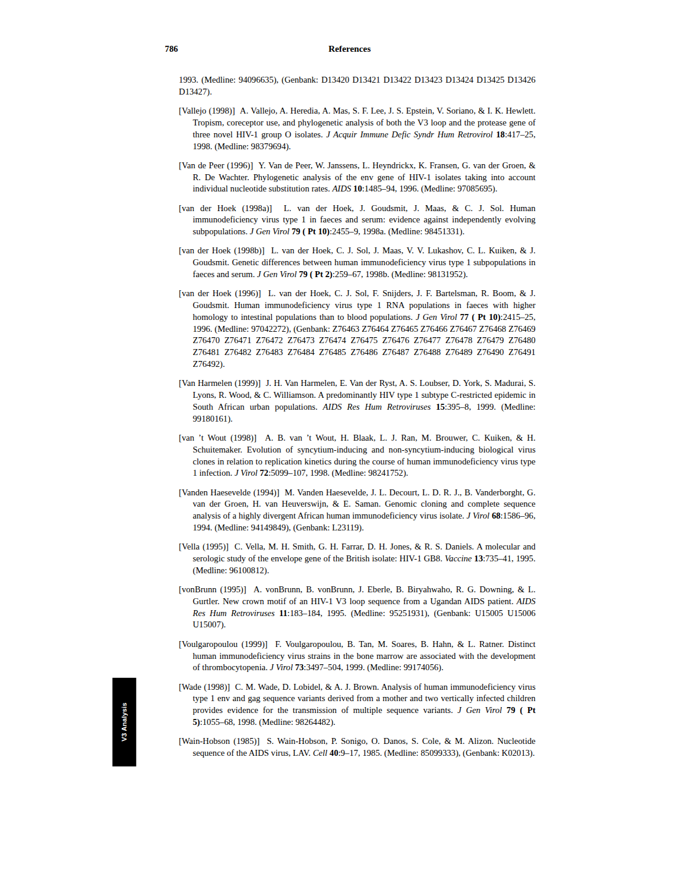786
References
1993. (Medline: 94096635), (Genbank: D13420 D13421 D13422 D13423 D13424 D13425 D13426 D13427).
[Vallejo (1998)] A. Vallejo, A. Heredia, A. Mas, S. F. Lee, J. S. Epstein, V. Soriano, & I. K. Hewlett. Tropism, coreceptor use, and phylogenetic analysis of both the V3 loop and the protease gene of three novel HIV-1 group O isolates. J Acquir Immune Defic Syndr Hum Retrovirol 18:417–25, 1998. (Medline: 98379694).
[Van de Peer (1996)] Y. Van de Peer, W. Janssens, L. Heyndrickx, K. Fransen, G. van der Groen, & R. De Wachter. Phylogenetic analysis of the env gene of HIV-1 isolates taking into account individual nucleotide substitution rates. AIDS 10:1485–94, 1996. (Medline: 97085695).
[van der Hoek (1998a)] L. van der Hoek, J. Goudsmit, J. Maas, & C. J. Sol. Human immunodeficiency virus type 1 in faeces and serum: evidence against independently evolving subpopulations. J Gen Virol 79 ( Pt 10):2455–9, 1998a. (Medline: 98451331).
[van der Hoek (1998b)] L. van der Hoek, C. J. Sol, J. Maas, V. V. Lukashov, C. L. Kuiken, & J. Goudsmit. Genetic differences between human immunodeficiency virus type 1 subpopulations in faeces and serum. J Gen Virol 79 ( Pt 2):259–67, 1998b. (Medline: 98131952).
[van der Hoek (1996)] L. van der Hoek, C. J. Sol, F. Snijders, J. F. Bartelsman, R. Boom, & J. Goudsmit. Human immunodeficiency virus type 1 RNA populations in faeces with higher homology to intestinal populations than to blood populations. J Gen Virol 77 ( Pt 10):2415–25, 1996. (Medline: 97042272), (Genbank: Z76463 Z76464 Z76465 Z76466 Z76467 Z76468 Z76469 Z76470 Z76471 Z76472 Z76473 Z76474 Z76475 Z76476 Z76477 Z76478 Z76479 Z76480 Z76481 Z76482 Z76483 Z76484 Z76485 Z76486 Z76487 Z76488 Z76489 Z76490 Z76491 Z76492).
[Van Harmelen (1999)] J. H. Van Harmelen, E. Van der Ryst, A. S. Loubser, D. York, S. Madurai, S. Lyons, R. Wood, & C. Williamson. A predominantly HIV type 1 subtype C-restricted epidemic in South African urban populations. AIDS Res Hum Retroviruses 15:395–8, 1999. (Medline: 99180161).
[van ’t Wout (1998)] A. B. van ’t Wout, H. Blaak, L. J. Ran, M. Brouwer, C. Kuiken, & H. Schuitemaker. Evolution of syncytium-inducing and non-syncytium-inducing biological virus clones in relation to replication kinetics during the course of human immunodeficiency virus type 1 infection. J Virol 72:5099–107, 1998. (Medline: 98241752).
[Vanden Haesevelde (1994)] M. Vanden Haesevelde, J. L. Decourt, L. D. R. J., B. Vanderborght, G. van der Groen, H. van Heuverswijn, & E. Saman. Genomic cloning and complete sequence analysis of a highly divergent African human immunodeficiency virus isolate. J Virol 68:1586–96, 1994. (Medline: 94149849), (Genbank: L23119).
[Vella (1995)] C. Vella, M. H. Smith, G. H. Farrar, D. H. Jones, & R. S. Daniels. A molecular and serologic study of the envelope gene of the British isolate: HIV-1 GB8. Vaccine 13:735–41, 1995. (Medline: 96100812).
[vonBrunn (1995)] A. vonBrunn, B. vonBrunn, J. Eberle, B. Biryahwaho, R. G. Downing, & L. Gurtler. New crown motif of an HIV-1 V3 loop sequence from a Ugandan AIDS patient. AIDS Res Hum Retroviruses 11:183–184, 1995. (Medline: 95251931), (Genbank: U15005 U15006 U15007).
[Voulgaropoulou (1999)] F. Voulgaropoulou, B. Tan, M. Soares, B. Hahn, & L. Ratner. Distinct human immunodeficiency virus strains in the bone marrow are associated with the development of thrombocytopenia. J Virol 73:3497–504, 1999. (Medline: 99174056).
[Wade (1998)] C. M. Wade, D. Lobidel, & A. J. Brown. Analysis of human immunodeficiency virus type 1 env and gag sequence variants derived from a mother and two vertically infected children provides evidence for the transmission of multiple sequence variants. J Gen Virol 79 ( Pt 5):1055–68, 1998. (Medline: 98264482).
[Wain-Hobson (1985)] S. Wain-Hobson, P. Sonigo, O. Danos, S. Cole, & M. Alizon. Nucleotide sequence of the AIDS virus, LAV. Cell 40:9–17, 1985. (Medline: 85099333), (Genbank: K02013).
V3 Analysis